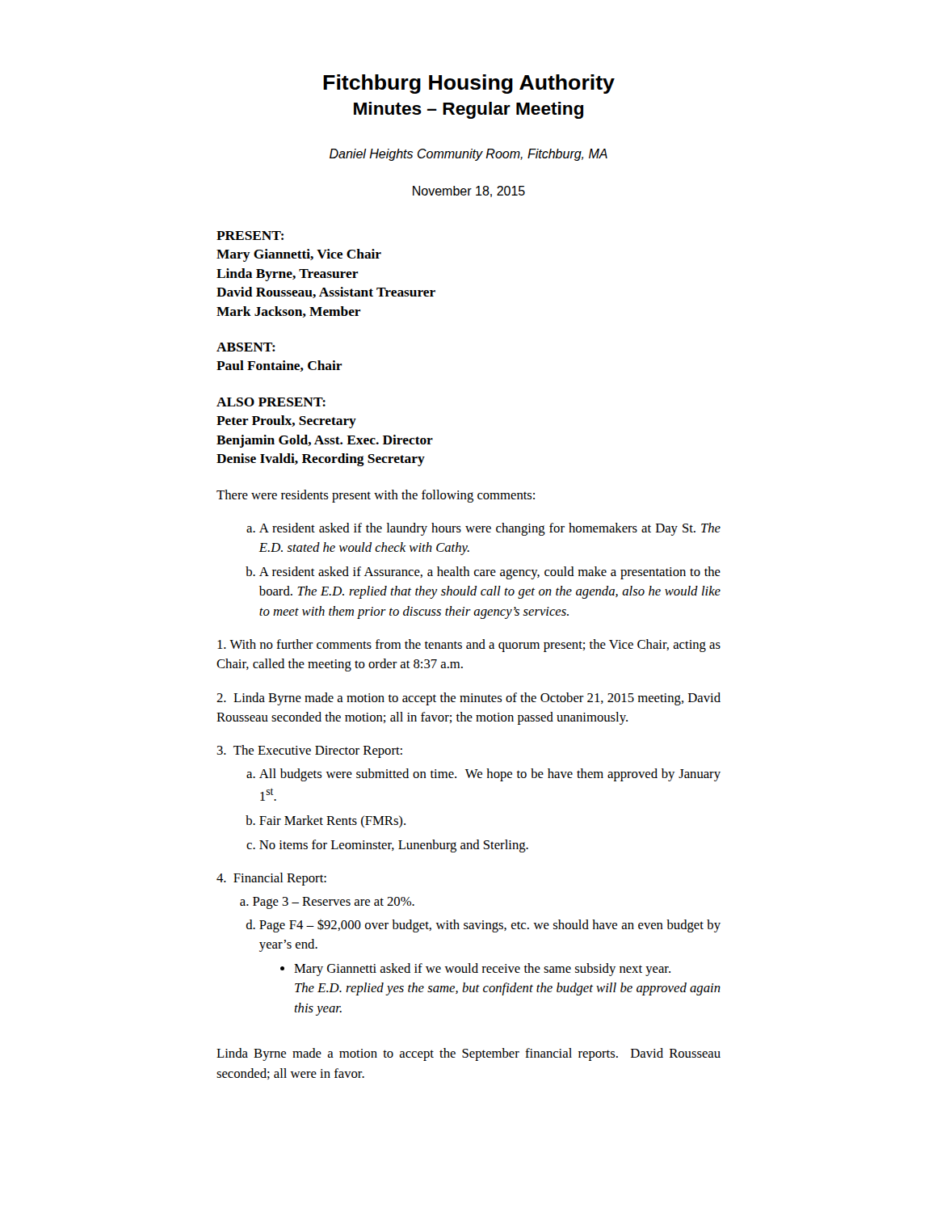Fitchburg Housing Authority
Minutes – Regular Meeting
Daniel Heights Community Room, Fitchburg, MA
November 18, 2015
PRESENT:
Mary Giannetti, Vice Chair
Linda Byrne, Treasurer
David Rousseau, Assistant Treasurer
Mark Jackson, Member
ABSENT:
Paul Fontaine, Chair
ALSO PRESENT:
Peter Proulx, Secretary
Benjamin Gold, Asst. Exec. Director
Denise Ivaldi, Recording Secretary
There were residents present with the following comments:
A resident asked if the laundry hours were changing for homemakers at Day St. The E.D. stated he would check with Cathy.
A resident asked if Assurance, a health care agency, could make a presentation to the board. The E.D. replied that they should call to get on the agenda, also he would like to meet with them prior to discuss their agency’s services.
1. With no further comments from the tenants and a quorum present; the Vice Chair, acting as Chair, called the meeting to order at 8:37 a.m.
2. Linda Byrne made a motion to accept the minutes of the October 21, 2015 meeting, David Rousseau seconded the motion; all in favor; the motion passed unanimously.
3. The Executive Director Report:
All budgets were submitted on time. We hope to be have them approved by January 1st.
Fair Market Rents (FMRs).
No items for Leominster, Lunenburg and Sterling.
4. Financial Report:
a. Page 3 – Reserves are at 20%.
Page F4 – $92,000 over budget, with savings, etc. we should have an even budget by year’s end.
Mary Giannetti asked if we would receive the same subsidy next year.
The E.D. replied yes the same, but confident the budget will be approved again this year.
Linda Byrne made a motion to accept the September financial reports. David Rousseau seconded; all were in favor.